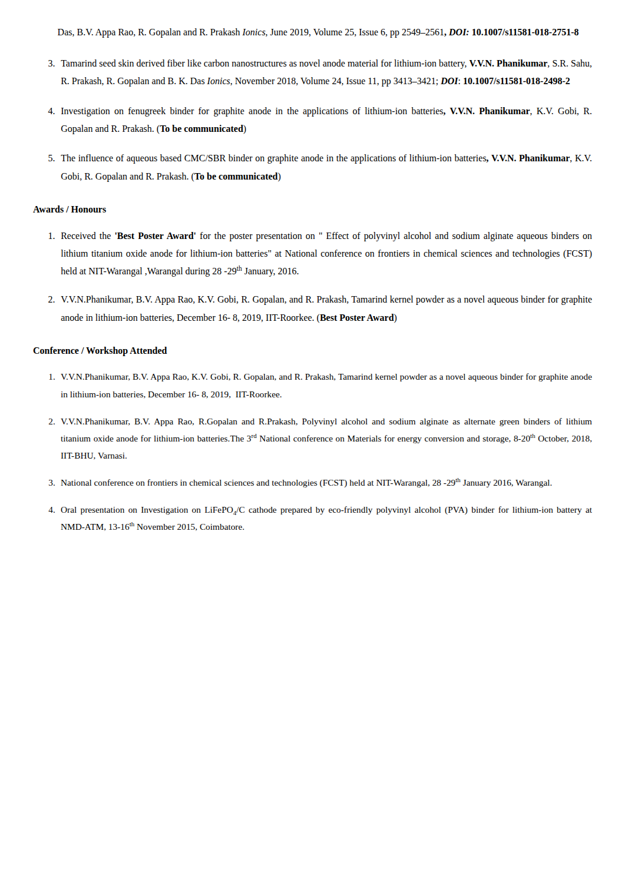Das, B.V. Appa Rao, R. Gopalan and R. Prakash Ionics, June 2019, Volume 25, Issue 6, pp 2549–2561, DOI: 10.1007/s11581-018-2751-8
Tamarind seed skin derived fiber like carbon nanostructures as novel anode material for lithium-ion battery, V.V.N. Phanikumar, S.R. Sahu, R. Prakash, R. Gopalan and B. K. Das Ionics, November 2018, Volume 24, Issue 11, pp 3413–3421; DOI: 10.1007/s11581-018-2498-2
Investigation on fenugreek binder for graphite anode in the applications of lithium-ion batteries, V.V.N. Phanikumar, K.V. Gobi, R. Gopalan and R. Prakash. (To be communicated)
The influence of aqueous based CMC/SBR binder on graphite anode in the applications of lithium-ion batteries, V.V.N. Phanikumar, K.V. Gobi, R. Gopalan and R. Prakash. (To be communicated)
Awards / Honours
Received the 'Best Poster Award' for the poster presentation on " Effect of polyvinyl alcohol and sodium alginate aqueous binders on lithium titanium oxide anode for lithium-ion batteries" at National conference on frontiers in chemical sciences and technologies (FCST) held at NIT-Warangal ,Warangal during 28 -29th January, 2016.
V.V.N.Phanikumar, B.V. Appa Rao, K.V. Gobi, R. Gopalan, and R. Prakash, Tamarind kernel powder as a novel aqueous binder for graphite anode in lithium-ion batteries, December 16- 8, 2019, IIT-Roorkee. (Best Poster Award)
Conference / Workshop Attended
V.V.N.Phanikumar, B.V. Appa Rao, K.V. Gobi, R. Gopalan, and R. Prakash, Tamarind kernel powder as a novel aqueous binder for graphite anode in lithium-ion batteries, December 16- 8, 2019, IIT-Roorkee.
V.V.N.Phanikumar, B.V. Appa Rao, R.Gopalan and R.Prakash, Polyvinyl alcohol and sodium alginate as alternate green binders of lithium titanium oxide anode for lithium-ion batteries.The 3rd National conference on Materials for energy conversion and storage, 8-20th October, 2018, IIT-BHU, Varnasi.
National conference on frontiers in chemical sciences and technologies (FCST) held at NIT-Warangal, 28 -29th January 2016, Warangal.
Oral presentation on Investigation on LiFePO4/C cathode prepared by eco-friendly polyvinyl alcohol (PVA) binder for lithium-ion battery at NMD-ATM, 13-16th November 2015, Coimbatore.